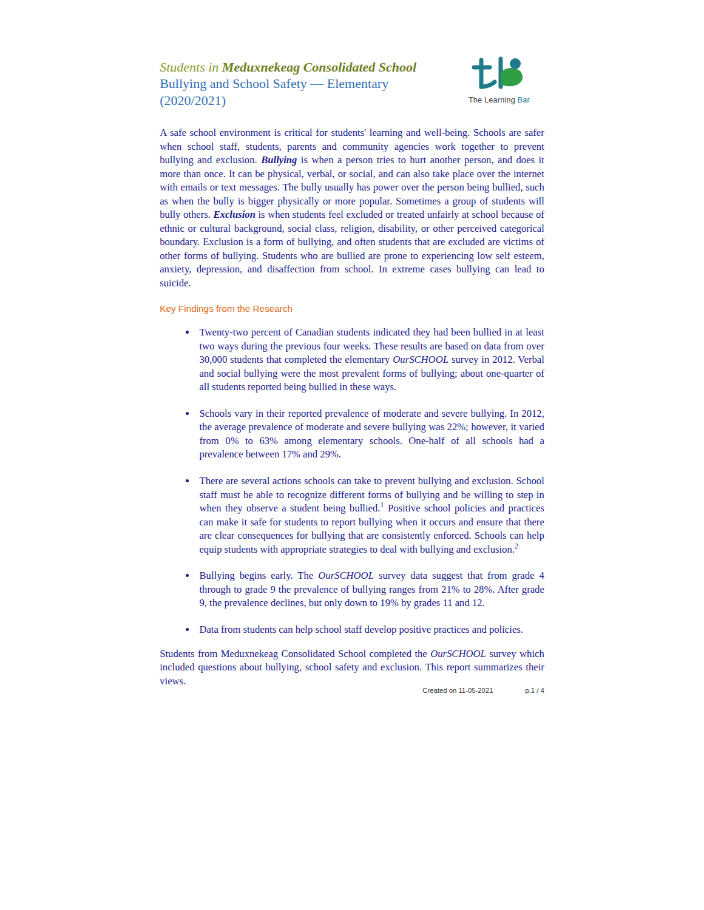Students in Meduxnekeag Consolidated School
Bullying and School Safety — Elementary (2020/2021)
The Learning Bar
A safe school environment is critical for students' learning and well-being. Schools are safer when school staff, students, parents and community agencies work together to prevent bullying and exclusion. Bullying is when a person tries to hurt another person, and does it more than once. It can be physical, verbal, or social, and can also take place over the internet with emails or text messages. The bully usually has power over the person being bullied, such as when the bully is bigger physically or more popular. Sometimes a group of students will bully others. Exclusion is when students feel excluded or treated unfairly at school because of ethnic or cultural background, social class, religion, disability, or other perceived categorical boundary. Exclusion is a form of bullying, and often students that are excluded are victims of other forms of bullying. Students who are bullied are prone to experiencing low self esteem, anxiety, depression, and disaffection from school. In extreme cases bullying can lead to suicide.
Key Findings from the Research
Twenty-two percent of Canadian students indicated they had been bullied in at least two ways during the previous four weeks. These results are based on data from over 30,000 students that completed the elementary OurSCHOOL survey in 2012. Verbal and social bullying were the most prevalent forms of bullying; about one-quarter of all students reported being bullied in these ways.
Schools vary in their reported prevalence of moderate and severe bullying. In 2012, the average prevalence of moderate and severe bullying was 22%; however, it varied from 0% to 63% among elementary schools. One-half of all schools had a prevalence between 17% and 29%.
There are several actions schools can take to prevent bullying and exclusion. School staff must be able to recognize different forms of bullying and be willing to step in when they observe a student being bullied.1 Positive school policies and practices can make it safe for students to report bullying when it occurs and ensure that there are clear consequences for bullying that are consistently enforced. Schools can help equip students with appropriate strategies to deal with bullying and exclusion.2
Bullying begins early. The OurSCHOOL survey data suggest that from grade 4 through to grade 9 the prevalence of bullying ranges from 21% to 28%. After grade 9, the prevalence declines, but only down to 19% by grades 11 and 12.
Data from students can help school staff develop positive practices and policies.
Students from Meduxnekeag Consolidated School completed the OurSCHOOL survey which included questions about bullying, school safety and exclusion. This report summarizes their views.
Created on 11-05-2021 p.1 / 4